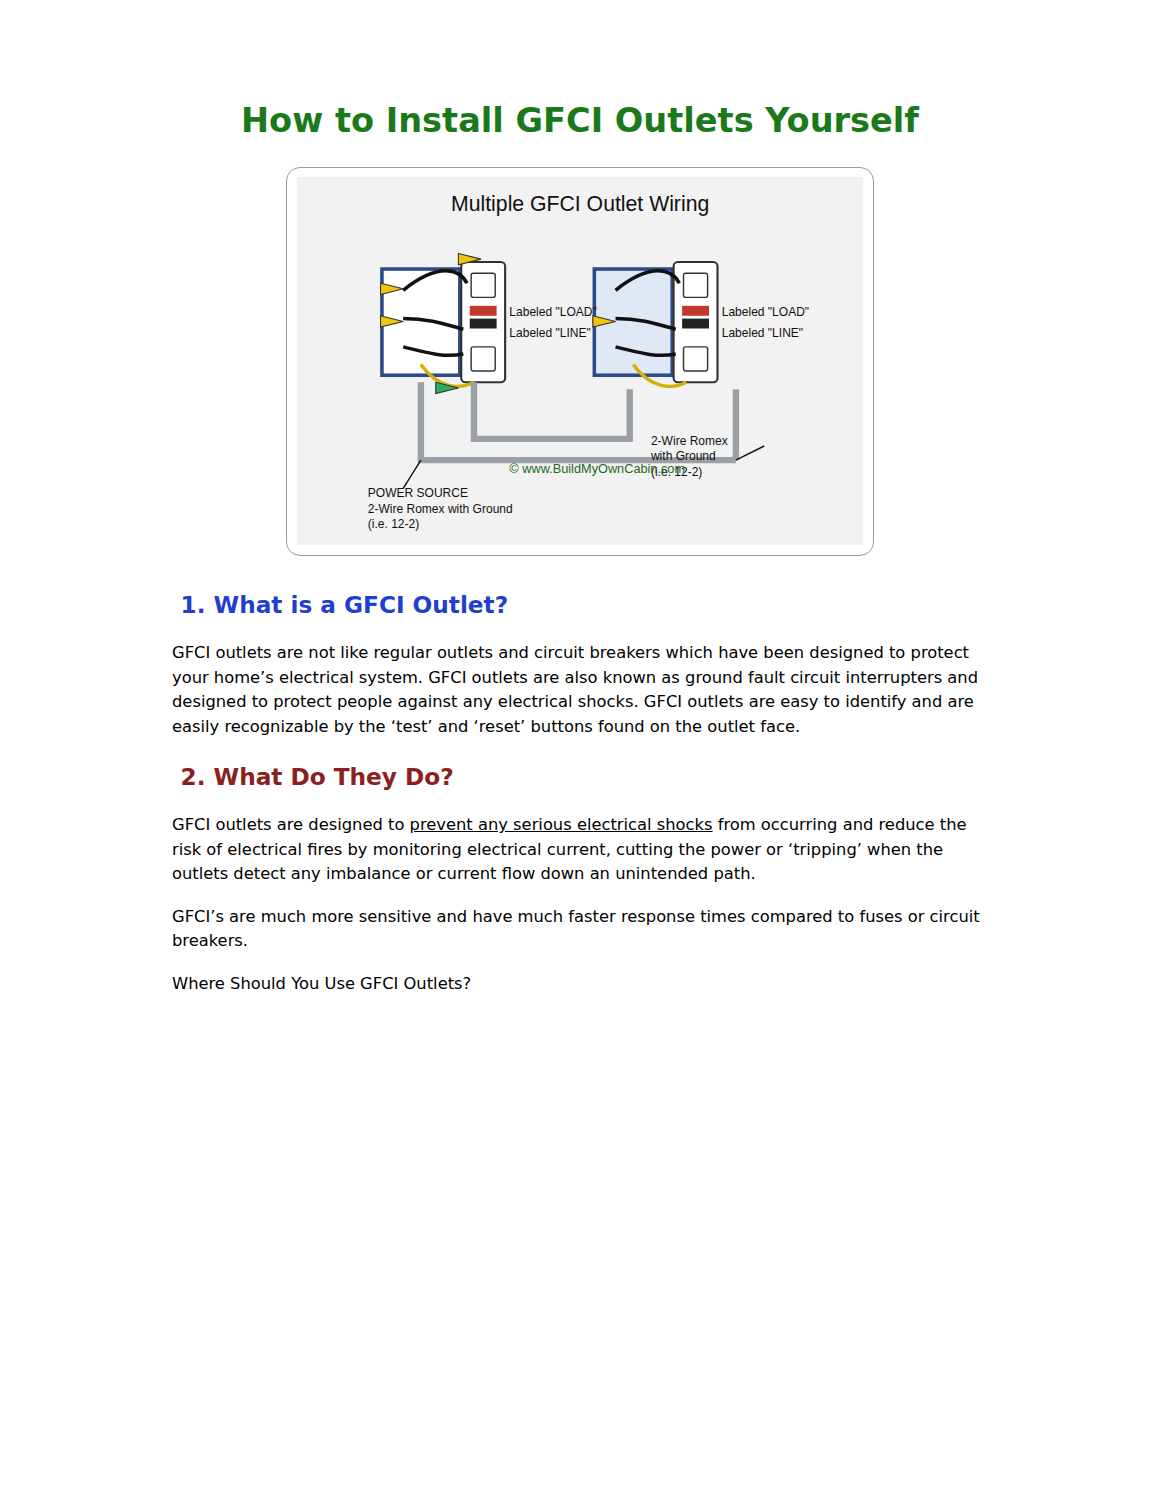How to Install GFCI Outlets Yourself
Multiple GFCI Outlet Wiring diagram Diagram showing two GFCI outlets wired in sequence with LINE and LOAD terminals labeled, fed by 2-wire Romex with ground from a power source. Multiple GFCI Outlet Wiring Labeled "LOAD" Labeled "LINE" Labeled "LOAD" Labeled "LINE" 2-Wire Romex with Ground (i.e. 12-2) © www.BuildMyOwnCabin.com POWER SOURCE 2-Wire Romex with Ground (i.e. 12-2)
What is a GFCI Outlet?
GFCI outlets are not like regular outlets and circuit breakers which have been designed to protect your home’s electrical system. GFCI outlets are also known as ground fault circuit interrupters and designed to protect people against any electrical shocks. GFCI outlets are easy to identify and are easily recognizable by the ‘test’ and ‘reset’ buttons found on the outlet face.
What Do They Do?
GFCI outlets are designed to prevent any serious electrical shocks from occurring and reduce the risk of electrical fires by monitoring electrical current, cutting the power or ‘tripping’ when the outlets detect any imbalance or current flow down an unintended path.
GFCI’s are much more sensitive and have much faster response times compared to fuses or circuit breakers.
Where Should You Use GFCI Outlets?